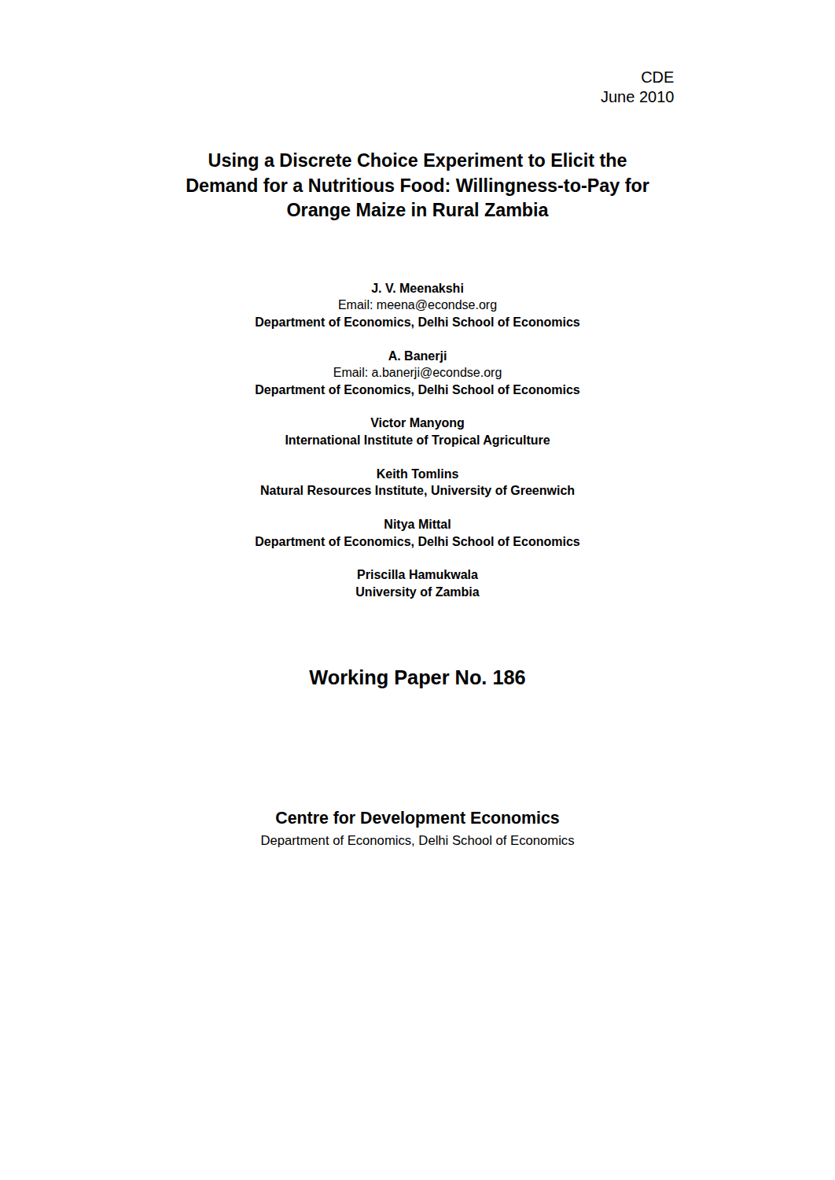CDE June 2010
Using a Discrete Choice Experiment to Elicit the Demand for a Nutritious Food: Willingness-to-Pay for Orange Maize in Rural Zambia
J. V. Meenakshi
Email: meena@econdse.org
Department of Economics, Delhi School of Economics
A. Banerji
Email: a.banerji@econdse.org
Department of Economics, Delhi School of Economics
Victor Manyong
International Institute of Tropical Agriculture
Keith Tomlins
Natural Resources Institute, University of Greenwich
Nitya Mittal
Department of Economics, Delhi School of Economics
Priscilla Hamukwala
University of Zambia
Working Paper No. 186
Centre for Development Economics
Department of Economics, Delhi School of Economics